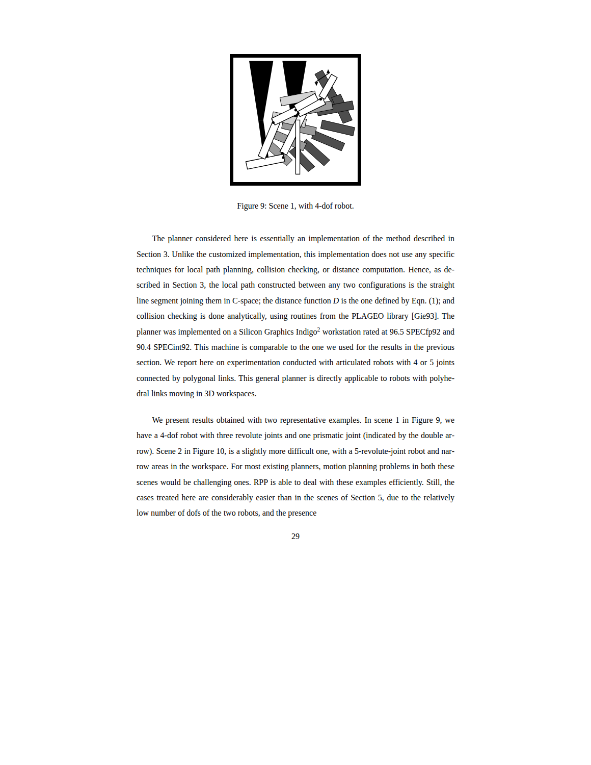Figure 9: Scene 1, with 4-dof robot.
The planner considered here is essentially an implementation of the method described in Section 3. Unlike the customized implementation, this implementation does not use any specific techniques for local path planning, collision checking, or distance computation. Hence, as described in Section 3, the local path constructed between any two configurations is the straight line segment joining them in C-space; the distance function D is the one defined by Eqn. (1); and collision checking is done analytically, using routines from the PLAGEO library [Gie93]. The planner was implemented on a Silicon Graphics Indigo2 workstation rated at 96.5 SPECfp92 and 90.4 SPECint92. This machine is comparable to the one we used for the results in the previous section. We report here on experimentation conducted with articulated robots with 4 or 5 joints connected by polygonal links. This general planner is directly applicable to robots with polyhedral links moving in 3D workspaces.
We present results obtained with two representative examples. In scene 1 in Figure 9, we have a 4-dof robot with three revolute joints and one prismatic joint (indicated by the double arrow). Scene 2 in Figure 10, is a slightly more difficult one, with a 5-revolute-joint robot and narrow areas in the workspace. For most existing planners, motion planning problems in both these scenes would be challenging ones. RPP is able to deal with these examples efficiently. Still, the cases treated here are considerably easier than in the scenes of Section 5, due to the relatively low number of dofs of the two robots, and the presence
29